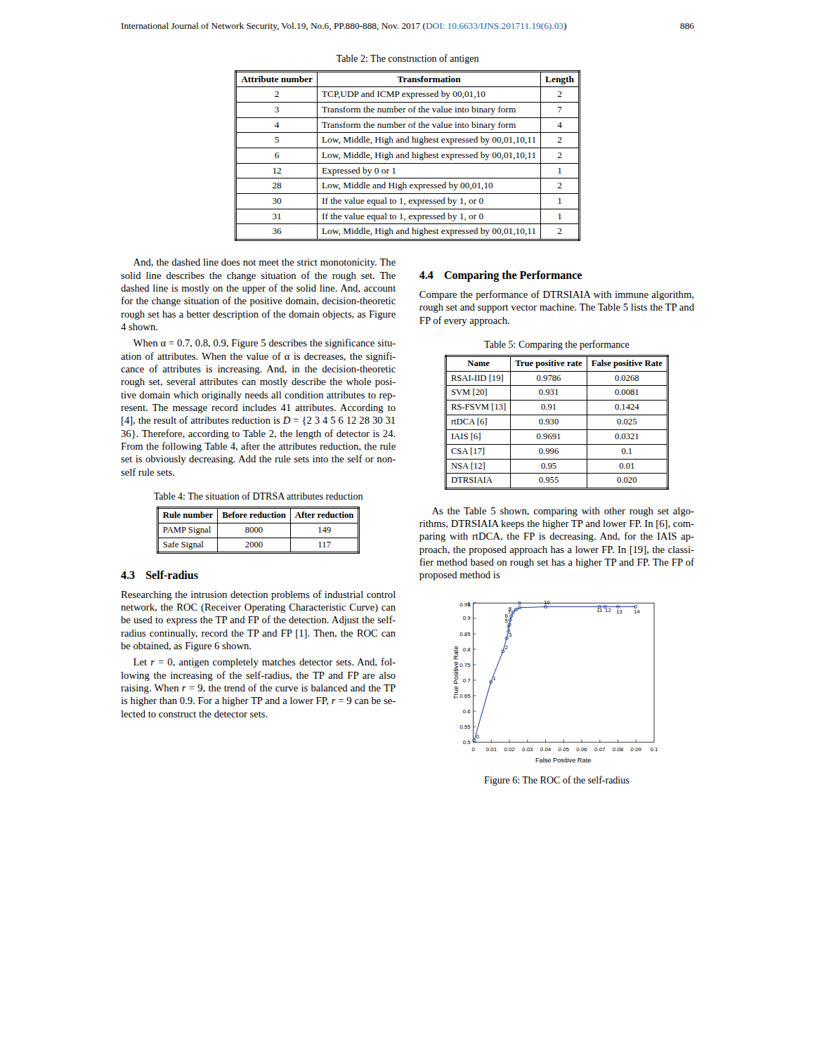International Journal of Network Security, Vol.19, No.6, PP.880-888, Nov. 2017 (DOI: 10.6633/IJNS.201711.19(6).03)
886
Table 2: The construction of antigen
| Attribute number | Transformation | Length |
| --- | --- | --- |
| 2 | TCP,UDP and ICMP expressed by 00,01,10 | 2 |
| 3 | Transform the number of the value into binary form | 7 |
| 4 | Transform the number of the value into binary form | 4 |
| 5 | Low, Middle, High and highest expressed by 00,01,10,11 | 2 |
| 6 | Low, Middle, High and highest expressed by 00,01,10,11 | 2 |
| 12 | Expressed by 0 or 1 | 1 |
| 28 | Low, Middle and High expressed by 00,01,10 | 2 |
| 30 | If the value equal to 1, expressed by 1, or 0 | 1 |
| 31 | If the value equal to 1, expressed by 1, or 0 | 1 |
| 36 | Low, Middle, High and highest expressed by 00,01,10,11 | 2 |
And, the dashed line does not meet the strict monotonicity. The solid line describes the change situation of the rough set. The dashed line is mostly on the upper of the solid line. And, account for the change situation of the positive domain, decision-theoretic rough set has a better description of the domain objects, as Figure 4 shown.
When α = 0.7, 0.8, 0.9, Figure 5 describes the significance situation of attributes. When the value of α is decreases, the significance of attributes is increasing. And, in the decision-theoretic rough set, several attributes can mostly describe the whole positive domain which originally needs all condition attributes to represent. The message record includes 41 attributes. According to [4], the result of attributes reduction is D = {2 3 4 5 6 12 28 30 31 36}. Therefore, according to Table 2, the length of detector is 24. From the following Table 4, after the attributes reduction, the rule set is obviously decreasing. Add the rule sets into the self or nonself rule sets.
Table 4: The situation of DTRSA attributes reduction
| Rule number | Before reduction | After reduction |
| --- | --- | --- |
| PAMP Signal | 8000 | 149 |
| Safe Signal | 2000 | 117 |
4.3 Self-radius
Researching the intrusion detection problems of industrial control network, the ROC (Receiver Operating Characteristic Curve) can be used to express the TP and FP of the detection. Adjust the self-radius continually, record the TP and FP [1]. Then, the ROC can be obtained, as Figure 6 shown.
Let r = 0, antigen completely matches detector sets. And, following the increasing of the self-radius, the TP and FP are also raising. When r = 9, the trend of the curve is balanced and the TP is higher than 0.9. For a higher TP and a lower FP, r = 9 can be selected to construct the detector sets.
4.4 Comparing the Performance
Compare the performance of DTRSIAIA with immune algorithm, rough set and support vector machine. The Table 5 lists the TP and FP of every approach.
Table 5: Comparing the performance
| Name | True positive rate | False positive Rate |
| --- | --- | --- |
| RSAI-IID [19] | 0.9786 | 0.0268 |
| SVM [20] | 0.931 | 0.0081 |
| RS-FSVM [13] | 0.91 | 0.1424 |
| rtDCA [6] | 0.930 | 0.025 |
| IAIS [6] | 0.9691 | 0.0321 |
| CSA [17] | 0.996 | 0.1 |
| NSA [12] | 0.95 | 0.01 |
| DTRSIAIA | 0.955 | 0.020 |
As the Table 5 shown, comparing with other rough set algorithms, DTRSIAIA keeps the higher TP and lower FP. In [6], comparing with rtDCA, the FP is decreasing. And, for the IAIS approach, the proposed approach has a lower FP. In [19], the classifier method based on rough set has a higher TP and FP. The FP of proposed method is
0.5 0.55 0.6 0.65 0.7 0.75 0.8 0.85 0.9 0.95 1 0 0.01 0.02 0.03 0.04 0.05 0.06 0.07 0.08 0.09 0.1 False Positive Rate True Positive Rate 0 1 2 3 4 5 6 7 8 9 10 11 12 13 14
Figure 6: The ROC of the self-radius